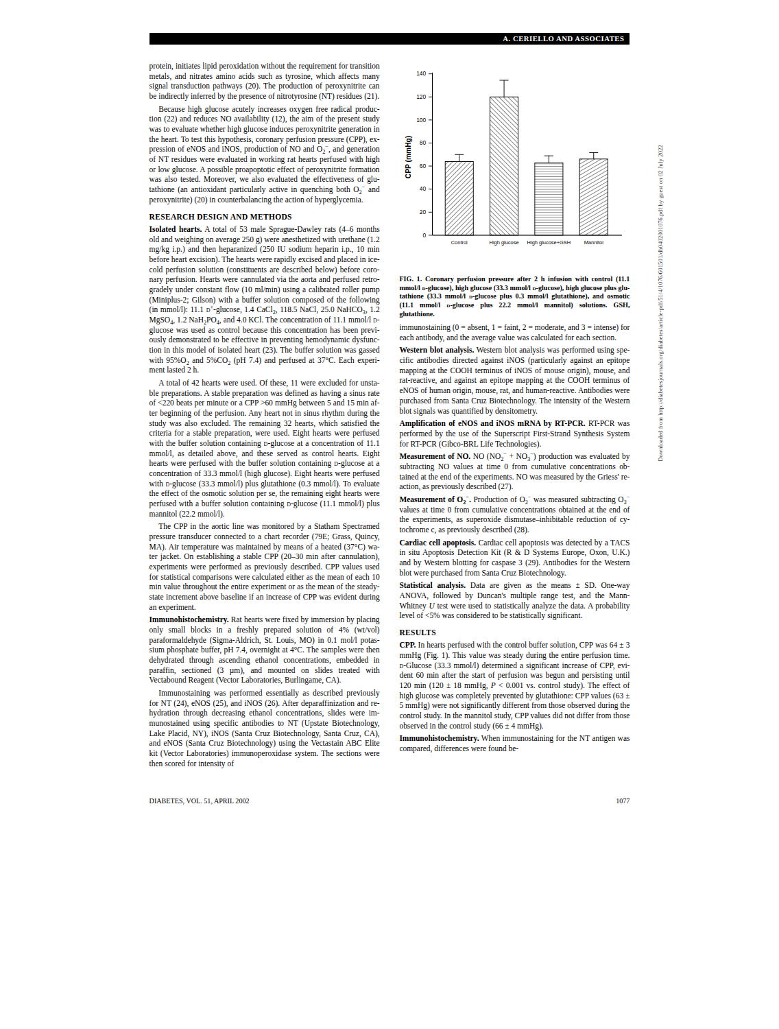A. CERIELLO AND ASSOCIATES
Downloaded from http://diabetesjournals.org/diabetes/article-pdf/51/4/1076/601501/db0402001076.pdf by guest on 02 July 2022
protein, initiates lipid peroxidation without the requirement for transition metals, and nitrates amino acids such as tyrosine, which affects many signal transduction pathways (20). The production of peroxynitrite can be indirectly inferred by the presence of nitrotyrosine (NT) residues (21).
Because high glucose acutely increases oxygen free radical production (22) and reduces NO availability (12), the aim of the present study was to evaluate whether high glucose induces peroxynitrite generation in the heart. To test this hypothesis, coronary perfusion pressure (CPP), expression of eNOS and iNOS, production of NO and O2−, and generation of NT residues were evaluated in working rat hearts perfused with high or low glucose. A possible proapoptotic effect of peroxynitrite formation was also tested. Moreover, we also evaluated the effectiveness of glutathione (an antioxidant particularly active in quenching both O2− and peroxynitrite) (20) in counterbalancing the action of hyperglycemia.
Research Design and Methods
Isolated hearts. A total of 53 male Sprague-Dawley rats (4–6 months old and weighing on average 250 g) were anesthetized with urethane (1.2 mg/kg i.p.) and then heparanized (250 IU sodium heparin i.p., 10 min before heart excision). The hearts were rapidly excised and placed in ice-cold perfusion solution (constituents are described below) before coronary perfusion. Hearts were cannulated via the aorta and perfused retrogradely under constant flow (10 ml/min) using a calibrated roller pump (Miniplus-2; Gilson) with a buffer solution composed of the following (in mmol/l): 11.1 d+-glucose, 1.4 CaCl2, 118.5 NaCl, 25.0 NaHCO3, 1.2 MgSO4, 1.2 NaH2PO4, and 4.0 KCl. The concentration of 11.1 mmol/l d-glucose was used as control because this concentration has been previously demonstrated to be effective in preventing hemodynamic dysfunction in this model of isolated heart (23). The buffer solution was gassed with 95%O2 and 5%CO2 (pH 7.4) and perfused at 37°C. Each experiment lasted 2 h.
A total of 42 hearts were used. Of these, 11 were excluded for unstable preparations. A stable preparation was defined as having a sinus rate of <220 beats per minute or a CPP >60 mmHg between 5 and 15 min after beginning of the perfusion. Any heart not in sinus rhythm during the study was also excluded. The remaining 32 hearts, which satisfied the criteria for a stable preparation, were used. Eight hearts were perfused with the buffer solution containing d-glucose at a concentration of 11.1 mmol/l, as detailed above, and these served as control hearts. Eight hearts were perfused with the buffer solution containing d-glucose at a concentration of 33.3 mmol/l (high glucose). Eight hearts were perfused with d-glucose (33.3 mmol/l) plus glutathione (0.3 mmol/l). To evaluate the effect of the osmotic solution per se, the remaining eight hearts were perfused with a buffer solution containing d-glucose (11.1 mmol/l) plus mannitol (22.2 mmol/l).
The CPP in the aortic line was monitored by a Statham Spectramed pressure transducer connected to a chart recorder (79E; Grass, Quincy, MA). Air temperature was maintained by means of a heated (37°C) water jacket. On establishing a stable CPP (20–30 min after cannulation), experiments were performed as previously described. CPP values used for statistical comparisons were calculated either as the mean of each 10 min value throughout the entire experiment or as the mean of the steady-state increment above baseline if an increase of CPP was evident during an experiment.
Immunohistochemistry. Rat hearts were fixed by immersion by placing only small blocks in a freshly prepared solution of 4% (wt/vol) paraformaldehyde (Sigma-Aldrich, St. Louis, MO) in 0.1 mol/l potassium phosphate buffer, pH 7.4, overnight at 4°C. The samples were then dehydrated through ascending ethanol concentrations, embedded in paraffin, sectioned (3 µm), and mounted on slides treated with Vectabound Reagent (Vector Laboratories, Burlingame, CA).
Immunostaining was performed essentially as described previously for NT (24), eNOS (25), and iNOS (26). After deparaffinization and rehydration through decreasing ethanol concentrations, slides were immunostained using specific antibodies to NT (Upstate Biotechnology, Lake Placid, NY), iNOS (Santa Cruz Biotechnology, Santa Cruz, CA), and eNOS (Santa Cruz Biotechnology) using the Vectastain ABC Elite kit (Vector Laboratories) immunoperoxidase system. The sections were then scored for intensity of
0 20 40 60 80 100 120 140 CPP (mmHg) Control High glucose High glucose+GSH Mannitol
FIG. 1. Coronary perfusion pressure after 2 h infusion with control (11.1 mmol/l d-glucose), high glucose (33.3 mmol/l d-glucose), high glucose plus glutathione (33.3 mmol/l d-glucose plus 0.3 mmol/l glutathione), and osmotic (11.1 mmol/l d-glucose plus 22.2 mmol/l mannitol) solutions. GSH, glutathione.
immunostaining (0 = absent, 1 = faint, 2 = moderate, and 3 = intense) for each antibody, and the average value was calculated for each section.
Western blot analysis. Western blot analysis was performed using specific antibodies directed against iNOS (particularly against an epitope mapping at the COOH terminus of iNOS of mouse origin), mouse, and rat-reactive, and against an epitope mapping at the COOH terminus of eNOS of human origin, mouse, rat, and human-reactive. Antibodies were purchased from Santa Cruz Biotechnology. The intensity of the Western blot signals was quantified by densitometry.
Amplification of eNOS and iNOS mRNA by RT-PCR. RT-PCR was performed by the use of the Superscript First-Strand Synthesis System for RT-PCR (Gibco-BRL Life Technologies).
Measurement of NO. NO (NO2− + NO3−) production was evaluated by subtracting NO values at time 0 from cumulative concentrations obtained at the end of the experiments. NO was measured by the Griess' reaction, as previously described (27).
Measurement of O2−. Production of O2− was measured subtracting O2− values at time 0 from cumulative concentrations obtained at the end of the experiments, as superoxide dismutase–inhibitable reduction of cytochrome c, as previously described (28).
Cardiac cell apoptosis. Cardiac cell apoptosis was detected by a TACS in situ Apoptosis Detection Kit (R & D Systems Europe, Oxon, U.K.) and by Western blotting for caspase 3 (29). Antibodies for the Western blot were purchased from Santa Cruz Biotechnology.
Statistical analysis. Data are given as the means ± SD. One-way ANOVA, followed by Duncan's multiple range test, and the Mann-Whitney U test were used to statistically analyze the data. A probability level of <5% was considered to be statistically significant.
Results
CPP. In hearts perfused with the control buffer solution, CPP was 64 ± 3 mmHg (Fig. 1). This value was steady during the entire perfusion time. d-Glucose (33.3 mmol/l) determined a significant increase of CPP, evident 60 min after the start of perfusion was begun and persisting until 120 min (120 ± 18 mmHg, P < 0.001 vs. control study). The effect of high glucose was completely prevented by glutathione: CPP values (63 ± 5 mmHg) were not significantly different from those observed during the control study. In the mannitol study, CPP values did not differ from those observed in the control study (66 ± 4 mmHg).
Immunohistochemistry. When immunostaining for the NT antigen was compared, differences were found be-
DIABETES, VOL. 51, APRIL 2002
1077